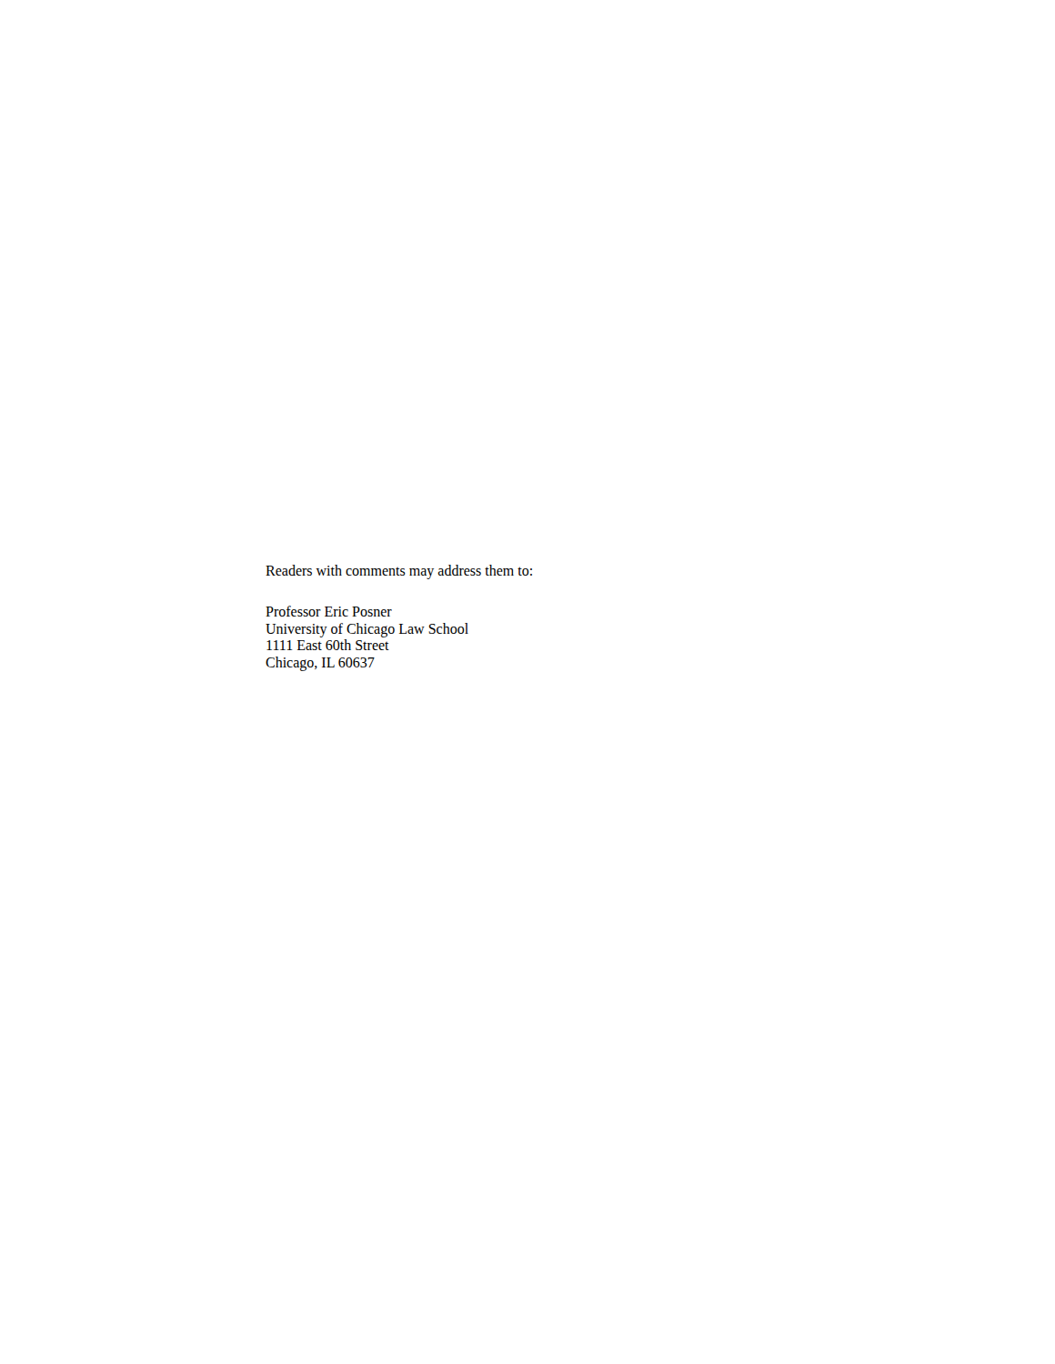Readers with comments may address them to:
Professor Eric Posner
University of Chicago Law School
1111 East 60th Street
Chicago, IL 60637